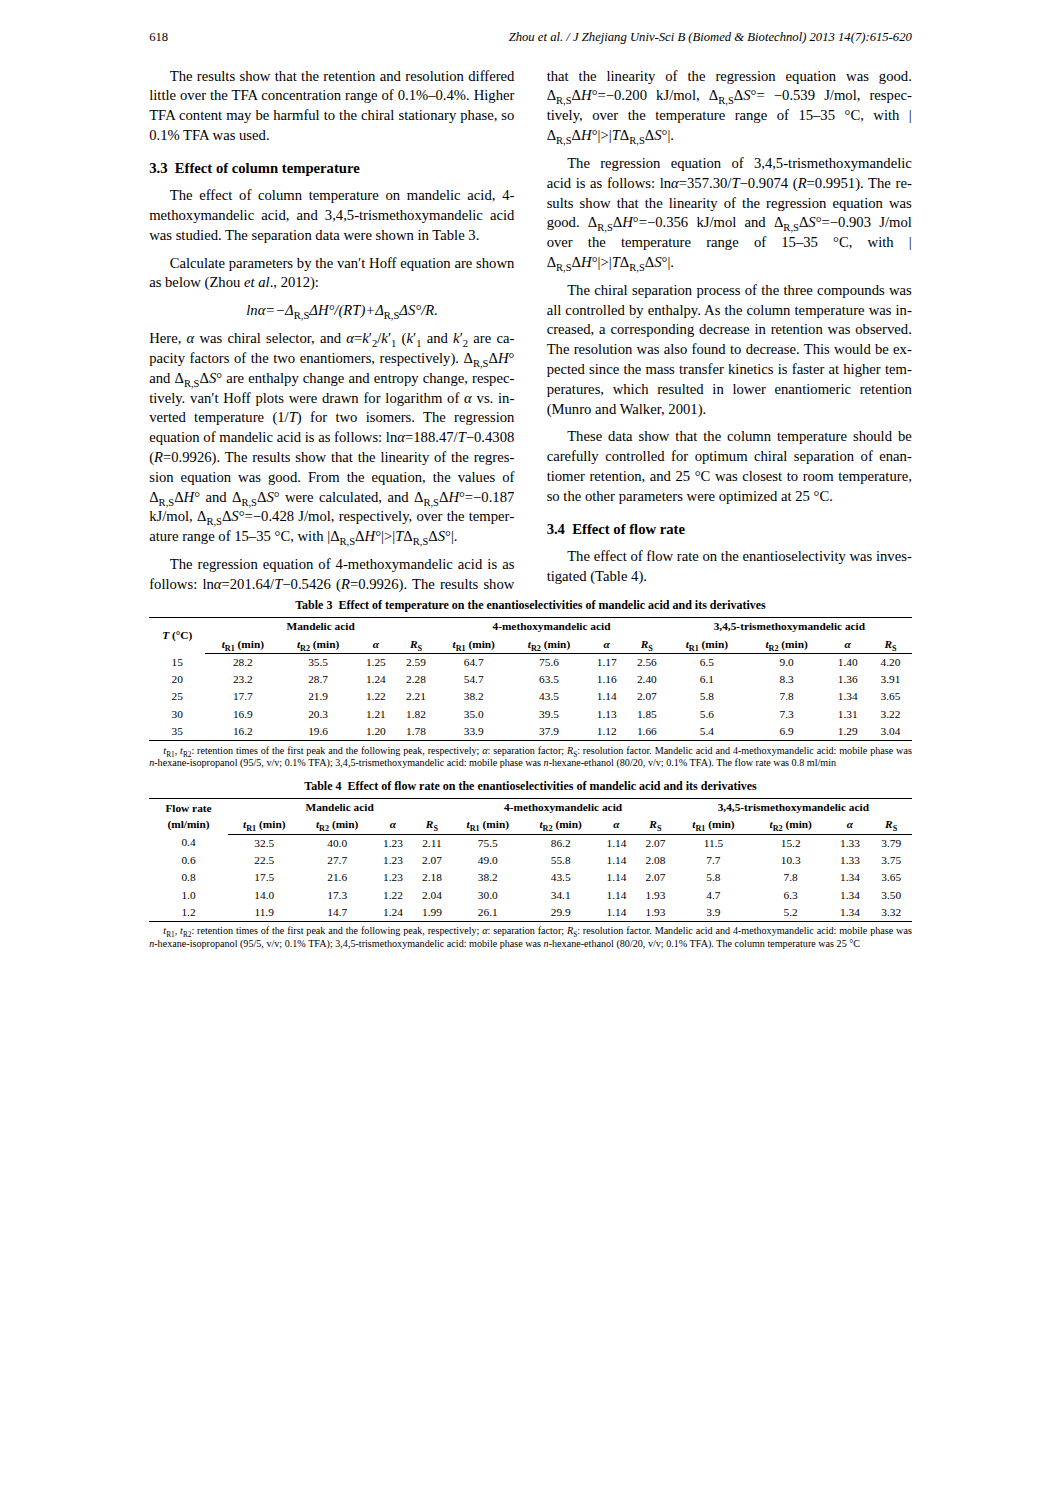618 Zhou et al. / J Zhejiang Univ-Sci B (Biomed & Biotechnol) 2013 14(7):615-620
The results show that the retention and resolution differed little over the TFA concentration range of 0.1%–0.4%. Higher TFA content may be harmful to the chiral stationary phase, so 0.1% TFA was used.
3.3 Effect of column temperature
The effect of column temperature on mandelic acid, 4-methoxymandelic acid, and 3,4,5-trismethoxymandelic acid was studied. The separation data were shown in Table 3.
Calculate parameters by the van′t Hoff equation are shown as below (Zhou et al., 2012):
lnα=−ΔR,SΔH°/(RT)+ΔR,SΔS°/R.
Here, α was chiral selector, and α=k′2/k′1 (k′1 and k′2 are capacity factors of the two enantiomers, respectively). ΔR,SΔH° and ΔR,SΔS° are enthalpy change and entropy change, respectively. van′t Hoff plots were drawn for logarithm of α vs. inverted temperature (1/T) for two isomers. The regression equation of mandelic acid is as follows: lnα=188.47/T−0.4308 (R=0.9926). The results show that the linearity of the regression equation was good. From the equation, the values of ΔR,SΔH° and ΔR,SΔS° were calculated, and ΔR,SΔH°=−0.187 kJ/mol, ΔR,SΔS°=−0.428 J/mol, respectively, over the temperature range of 15–35 °C, with |ΔR,SΔH°|>|TΔR,SΔS°|.
The regression equation of 4-methoxymandelic acid is as follows: lnα=201.64/T−0.5426 (R=0.9926). The results show that the linearity of the regression equation was good. ΔR,SΔH°=−0.200 kJ/mol, ΔR,SΔS°= −0.539 J/mol, respectively, over the temperature range of 15–35 °C, with |ΔR,SΔH°|>|TΔR,SΔS°|.
The regression equation of 3,4,5-trismethoxymandelic acid is as follows: lnα=357.30/T−0.9074 (R=0.9951). The results show that the linearity of the regression equation was good. ΔR,SΔH°=−0.356 kJ/mol and ΔR,SΔS°=−0.903 J/mol over the temperature range of 15–35 °C, with |ΔR,SΔH°|>|TΔR,SΔS°|.
The chiral separation process of the three compounds was all controlled by enthalpy. As the column temperature was increased, a corresponding decrease in retention was observed. The resolution was also found to decrease. This would be expected since the mass transfer kinetics is faster at higher temperatures, which resulted in lower enantiomeric retention (Munro and Walker, 2001).
These data show that the column temperature should be carefully controlled for optimum chiral separation of enantiomer retention, and 25 °C was closest to room temperature, so the other parameters were optimized at 25 °C.
3.4 Effect of flow rate
The effect of flow rate on the enantioselectivity was investigated (Table 4).
Table 3 Effect of temperature on the enantioselectivities of mandelic acid and its derivatives
| T (°C) | Mandelic acid | 4-methoxymandelic acid | 3,4,5-trismethoxymandelic acid |
| --- | --- | --- | --- |
| t R1 (min) | t R2 (min) | α | R S | t R1 (min) | t R2 (min) | α | R S | t R1 (min) | t R2 (min) | α | R S |
| 15 | 28.2 | 35.5 | 1.25 | 2.59 | 64.7 | 75.6 | 1.17 | 2.56 | 6.5 | 9.0 | 1.40 | 4.20 |
| 20 | 23.2 | 28.7 | 1.24 | 2.28 | 54.7 | 63.5 | 1.16 | 2.40 | 6.1 | 8.3 | 1.36 | 3.91 |
| 25 | 17.7 | 21.9 | 1.22 | 2.21 | 38.2 | 43.5 | 1.14 | 2.07 | 5.8 | 7.8 | 1.34 | 3.65 |
| 30 | 16.9 | 20.3 | 1.21 | 1.82 | 35.0 | 39.5 | 1.13 | 1.85 | 5.6 | 7.3 | 1.31 | 3.22 |
| 35 | 16.2 | 19.6 | 1.20 | 1.78 | 33.9 | 37.9 | 1.12 | 1.66 | 5.4 | 6.9 | 1.29 | 3.04 |
tR1, tR2: retention times of the first peak and the following peak, respectively; α: separation factor; RS: resolution factor. Mandelic acid and 4-methoxymandelic acid: mobile phase was n-hexane-isopropanol (95/5, v/v; 0.1% TFA); 3,4,5-trismethoxymandelic acid: mobile phase was n-hexane-ethanol (80/20, v/v; 0.1% TFA). The flow rate was 0.8 ml/min
Table 4 Effect of flow rate on the enantioselectivities of mandelic acid and its derivatives
| Flow rate (ml/min) | Mandelic acid | 4-methoxymandelic acid | 3,4,5-trismethoxymandelic acid |
| --- | --- | --- | --- |
| t R1 (min) | t R2 (min) | α | R S | t R1 (min) | t R2 (min) | α | R S | t R1 (min) | t R2 (min) | α | R S |
| 0.4 | 32.5 | 40.0 | 1.23 | 2.11 | 75.5 | 86.2 | 1.14 | 2.07 | 11.5 | 15.2 | 1.33 | 3.79 |
| 0.6 | 22.5 | 27.7 | 1.23 | 2.07 | 49.0 | 55.8 | 1.14 | 2.08 | 7.7 | 10.3 | 1.33 | 3.75 |
| 0.8 | 17.5 | 21.6 | 1.23 | 2.18 | 38.2 | 43.5 | 1.14 | 2.07 | 5.8 | 7.8 | 1.34 | 3.65 |
| 1.0 | 14.0 | 17.3 | 1.22 | 2.04 | 30.0 | 34.1 | 1.14 | 1.93 | 4.7 | 6.3 | 1.34 | 3.50 |
| 1.2 | 11.9 | 14.7 | 1.24 | 1.99 | 26.1 | 29.9 | 1.14 | 1.93 | 3.9 | 5.2 | 1.34 | 3.32 |
tR1, tR2: retention times of the first peak and the following peak, respectively; α: separation factor; RS: resolution factor. Mandelic acid and 4-methoxymandelic acid: mobile phase was n-hexane-isopropanol (95/5, v/v; 0.1% TFA); 3,4,5-trismethoxymandelic acid: mobile phase was n-hexane-ethanol (80/20, v/v; 0.1% TFA). The column temperature was 25 °C